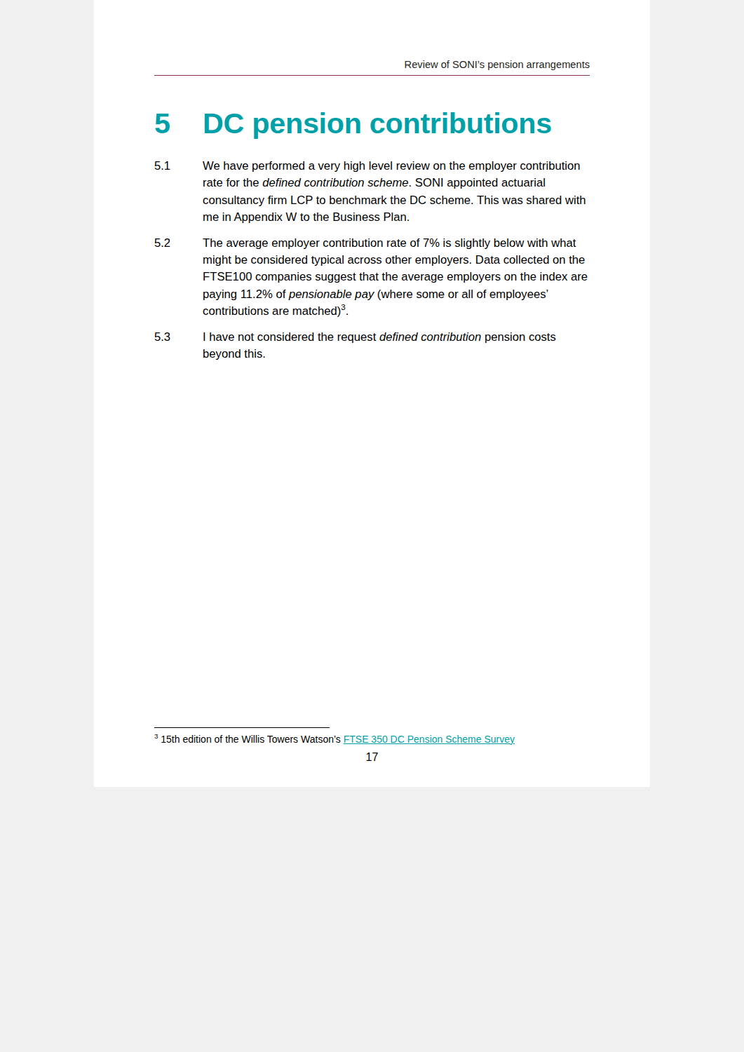Review of SONI’s pension arrangements
5 DC pension contributions
5.1
We have performed a very high level review on the employer contribution rate for the defined contribution scheme. SONI appointed actuarial consultancy firm LCP to benchmark the DC scheme. This was shared with me in Appendix W to the Business Plan.
5.2
The average employer contribution rate of 7% is slightly below with what might be considered typical across other employers. Data collected on the FTSE100 companies suggest that the average employers on the index are paying 11.2% of pensionable pay (where some or all of employees’ contributions are matched)3.
5.3
I have not considered the request defined contribution pension costs beyond this.
3 15th edition of the Willis Towers Watson’s FTSE 350 DC Pension Scheme Survey
17